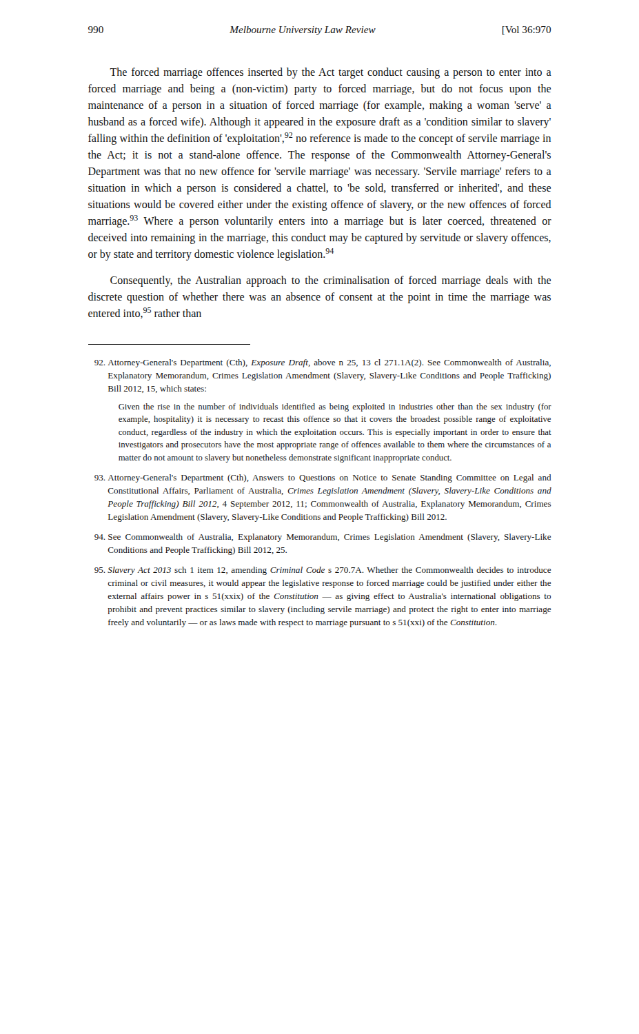990 Melbourne University Law Review [Vol 36:970
The forced marriage offences inserted by the Act target conduct causing a person to enter into a forced marriage and being a (non-victim) party to forced marriage, but do not focus upon the maintenance of a person in a situation of forced marriage (for example, making a woman 'serve' a husband as a forced wife). Although it appeared in the exposure draft as a 'condition similar to slavery' falling within the definition of 'exploitation',92 no reference is made to the concept of servile marriage in the Act; it is not a stand-alone offence. The response of the Commonwealth Attorney-General's Department was that no new offence for 'servile marriage' was necessary. 'Servile marriage' refers to a situation in which a person is considered a chattel, to 'be sold, transferred or inherited', and these situations would be covered either under the existing offence of slavery, or the new offences of forced marriage.93 Where a person voluntarily enters into a marriage but is later coerced, threatened or deceived into remaining in the marriage, this conduct may be captured by servitude or slavery offences, or by state and territory domestic violence legislation.94
Consequently, the Australian approach to the criminalisation of forced marriage deals with the discrete question of whether there was an absence of consent at the point in time the marriage was entered into,95 rather than
Attorney-General's Department (Cth), Exposure Draft, above n 25, 13 cl 271.1A(2). See Commonwealth of Australia, Explanatory Memorandum, Crimes Legislation Amendment (Slavery, Slavery-Like Conditions and People Trafficking) Bill 2012, 15, which states:
Given the rise in the number of individuals identified as being exploited in industries other than the sex industry (for example, hospitality) it is necessary to recast this offence so that it covers the broadest possible range of exploitative conduct, regardless of the industry in which the exploitation occurs. This is especially important in order to ensure that investigators and prosecutors have the most appropriate range of offences available to them where the circumstances of a matter do not amount to slavery but nonetheless demonstrate significant inappropriate conduct.
Attorney-General's Department (Cth), Answers to Questions on Notice to Senate Standing Committee on Legal and Constitutional Affairs, Parliament of Australia, Crimes Legislation Amendment (Slavery, Slavery-Like Conditions and People Trafficking) Bill 2012, 4 September 2012, 11; Commonwealth of Australia, Explanatory Memorandum, Crimes Legislation Amendment (Slavery, Slavery-Like Conditions and People Trafficking) Bill 2012.
See Commonwealth of Australia, Explanatory Memorandum, Crimes Legislation Amendment (Slavery, Slavery-Like Conditions and People Trafficking) Bill 2012, 25.
Slavery Act 2013 sch 1 item 12, amending Criminal Code s 270.7A. Whether the Commonwealth decides to introduce criminal or civil measures, it would appear the legislative response to forced marriage could be justified under either the external affairs power in s 51(xxix) of the Constitution — as giving effect to Australia's international obligations to prohibit and prevent practices similar to slavery (including servile marriage) and protect the right to enter into marriage freely and voluntarily — or as laws made with respect to marriage pursuant to s 51(xxi) of the Constitution.